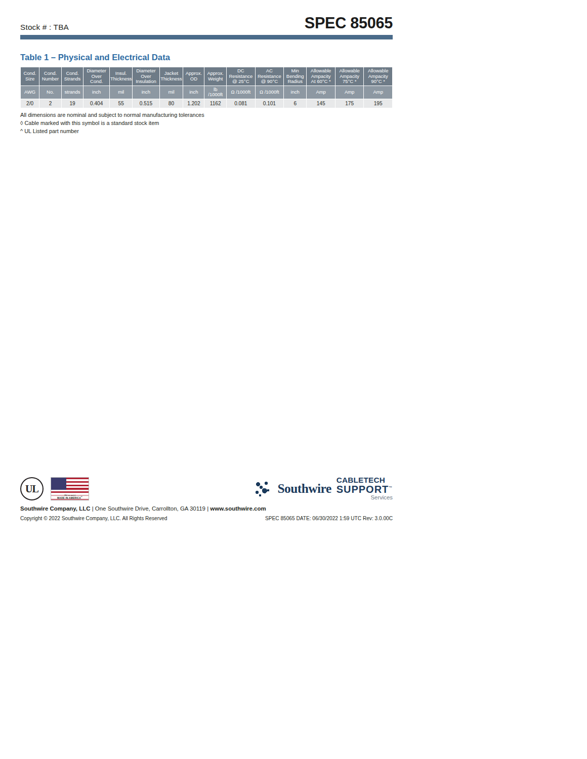Stock # : TBA
SPEC 85065
Table 1 – Physical and Electrical Data
| Cond. Size | Cond. Number | Cond. Strands | Diameter Over Cond. | Insul. Thickness | Diameter Over Insulation | Jacket Thickness | Approx. OD | Approx. Weight | DC Resistance @ 25°C | AC Resistance @ 90°C | Min Bending Radius | Allowable Ampacity At 60°C * | Allowable Ampacity 75°C * | Allowable Ampacity 90°C * |
| --- | --- | --- | --- | --- | --- | --- | --- | --- | --- | --- | --- | --- | --- | --- |
| AWG | No. | strands | inch | mil | inch | mil | inch | lb /1000ft | Ω /1000ft | Ω /1000ft | inch | Amp | Amp | Amp |
| 2/0 | 2 | 19 | 0.404 | 55 | 0.515 | 80 | 1.202 | 1162 | 0.081 | 0.101 | 6 | 145 | 175 | 195 |
All dimensions are nominal and subject to normal manufacturing tolerances
◊ Cable marked with this symbol is a standard stock item
^ UL Listed part number
UL
We’ve got it
MADE IN AMERICA®
Southwire
CABLETECH
SUPPORT™
Services
Southwire Company, LLC | One Southwire Drive, Carrollton, GA 30119 | www.southwire.com
Copyright © 2022 Southwire Company, LLC. All Rights Reserved
SPEC 85065 DATE: 06/30/2022 1:59 UTC Rev: 3.0.00C